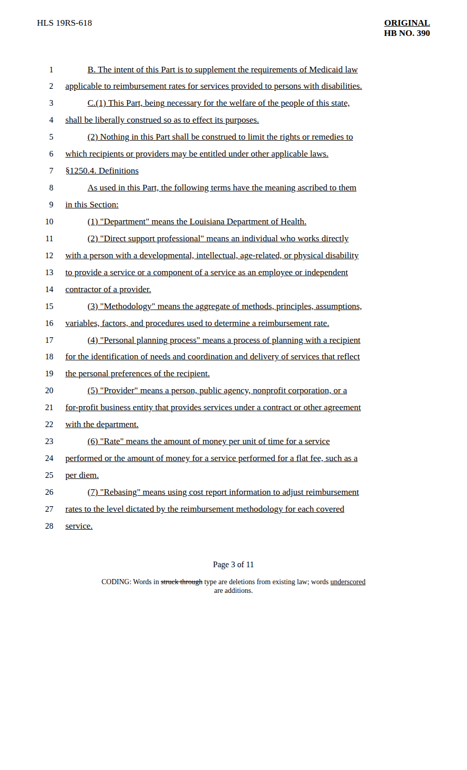HLS 19RS-618
ORIGINAL HB NO. 390
B. The intent of this Part is to supplement the requirements of Medicaid law
applicable to reimbursement rates for services provided to persons with disabilities.
C.(1) This Part, being necessary for the welfare of the people of this state,
shall be liberally construed so as to effect its purposes.
(2) Nothing in this Part shall be construed to limit the rights or remedies to
which recipients or providers may be entitled under other applicable laws.
§1250.4. Definitions
As used in this Part, the following terms have the meaning ascribed to them
in this Section:
(1) "Department" means the Louisiana Department of Health.
(2) "Direct support professional" means an individual who works directly
with a person with a developmental, intellectual, age-related, or physical disability
to provide a service or a component of a service as an employee or independent
contractor of a provider.
(3) "Methodology" means the aggregate of methods, principles, assumptions,
variables, factors, and procedures used to determine a reimbursement rate.
(4) "Personal planning process" means a process of planning with a recipient
for the identification of needs and coordination and delivery of services that reflect
the personal preferences of the recipient.
(5) "Provider" means a person, public agency, nonprofit corporation, or a
for-profit business entity that provides services under a contract or other agreement
with the department.
(6) "Rate" means the amount of money per unit of time for a service
performed or the amount of money for a service performed for a flat fee, such as a
per diem.
(7) "Rebasing" means using cost report information to adjust reimbursement
rates to the level dictated by the reimbursement methodology for each covered
service.
Page 3 of 11
CODING: Words in struck through type are deletions from existing law; words underscored
are additions.